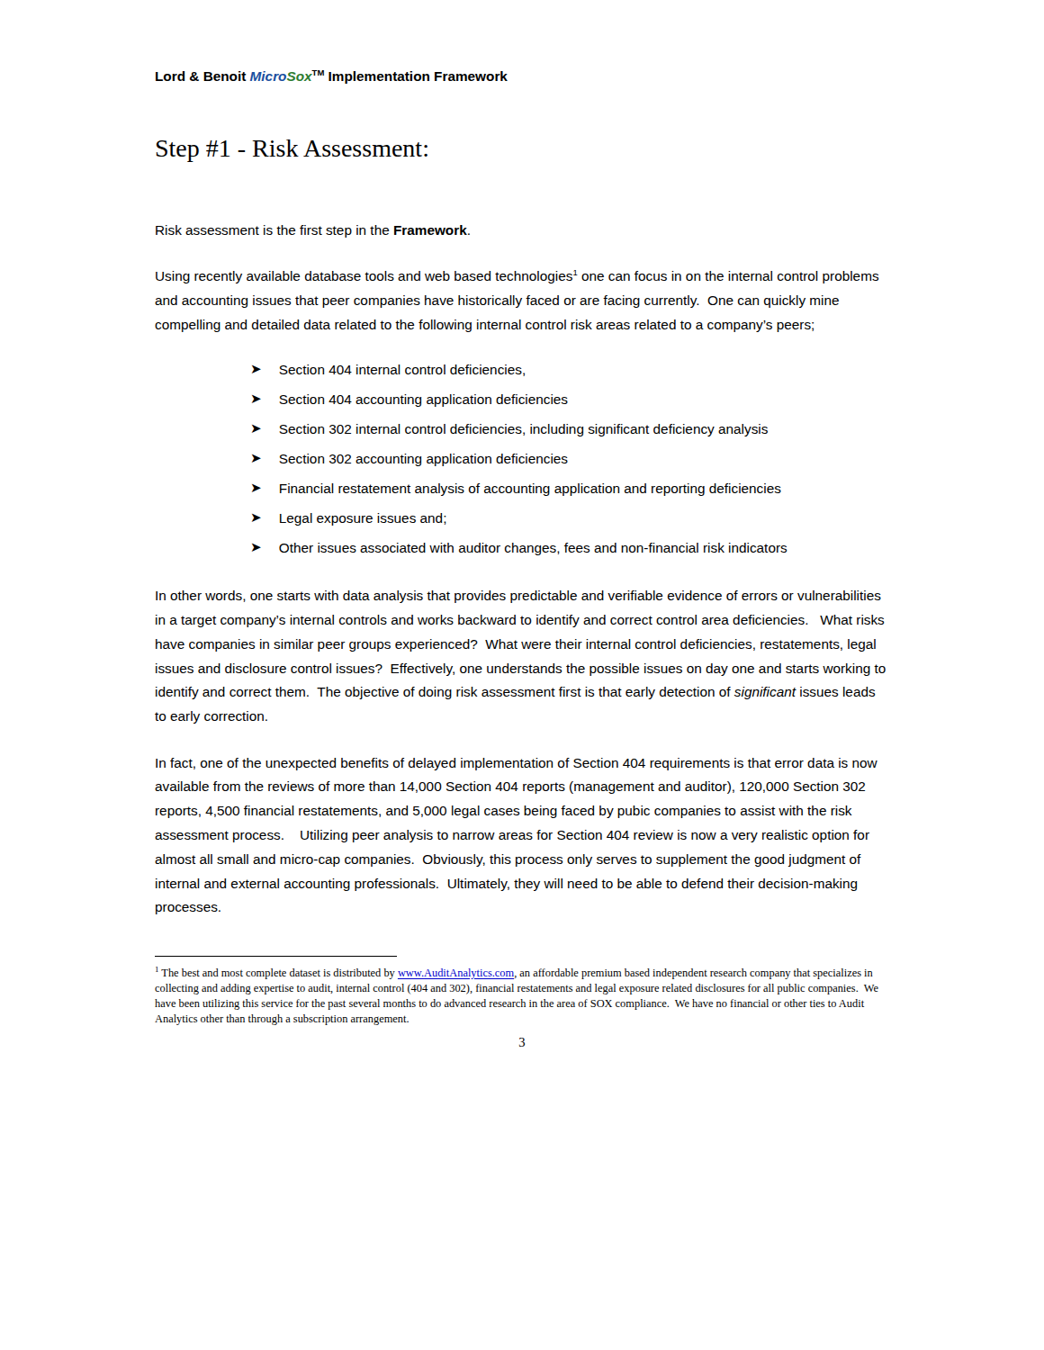Lord & Benoit MicroSoxTM Implementation Framework
Step #1 - Risk Assessment:
Risk assessment is the first step in the Framework.
Using recently available database tools and web based technologies1 one can focus in on the internal control problems and accounting issues that peer companies have historically faced or are facing currently. One can quickly mine compelling and detailed data related to the following internal control risk areas related to a company’s peers;
Section 404 internal control deficiencies,
Section 404 accounting application deficiencies
Section 302 internal control deficiencies, including significant deficiency analysis
Section 302 accounting application deficiencies
Financial restatement analysis of accounting application and reporting deficiencies
Legal exposure issues and;
Other issues associated with auditor changes, fees and non-financial risk indicators
In other words, one starts with data analysis that provides predictable and verifiable evidence of errors or vulnerabilities in a target company’s internal controls and works backward to identify and correct control area deficiencies. What risks have companies in similar peer groups experienced? What were their internal control deficiencies, restatements, legal issues and disclosure control issues? Effectively, one understands the possible issues on day one and starts working to identify and correct them. The objective of doing risk assessment first is that early detection of significant issues leads to early correction.
In fact, one of the unexpected benefits of delayed implementation of Section 404 requirements is that error data is now available from the reviews of more than 14,000 Section 404 reports (management and auditor), 120,000 Section 302 reports, 4,500 financial restatements, and 5,000 legal cases being faced by pubic companies to assist with the risk assessment process. Utilizing peer analysis to narrow areas for Section 404 review is now a very realistic option for almost all small and micro-cap companies. Obviously, this process only serves to supplement the good judgment of internal and external accounting professionals. Ultimately, they will need to be able to defend their decision-making processes.
1 The best and most complete dataset is distributed by www.AuditAnalytics.com, an affordable premium based independent research company that specializes in collecting and adding expertise to audit, internal control (404 and 302), financial restatements and legal exposure related disclosures for all public companies. We have been utilizing this service for the past several months to do advanced research in the area of SOX compliance. We have no financial or other ties to Audit Analytics other than through a subscription arrangement.
3